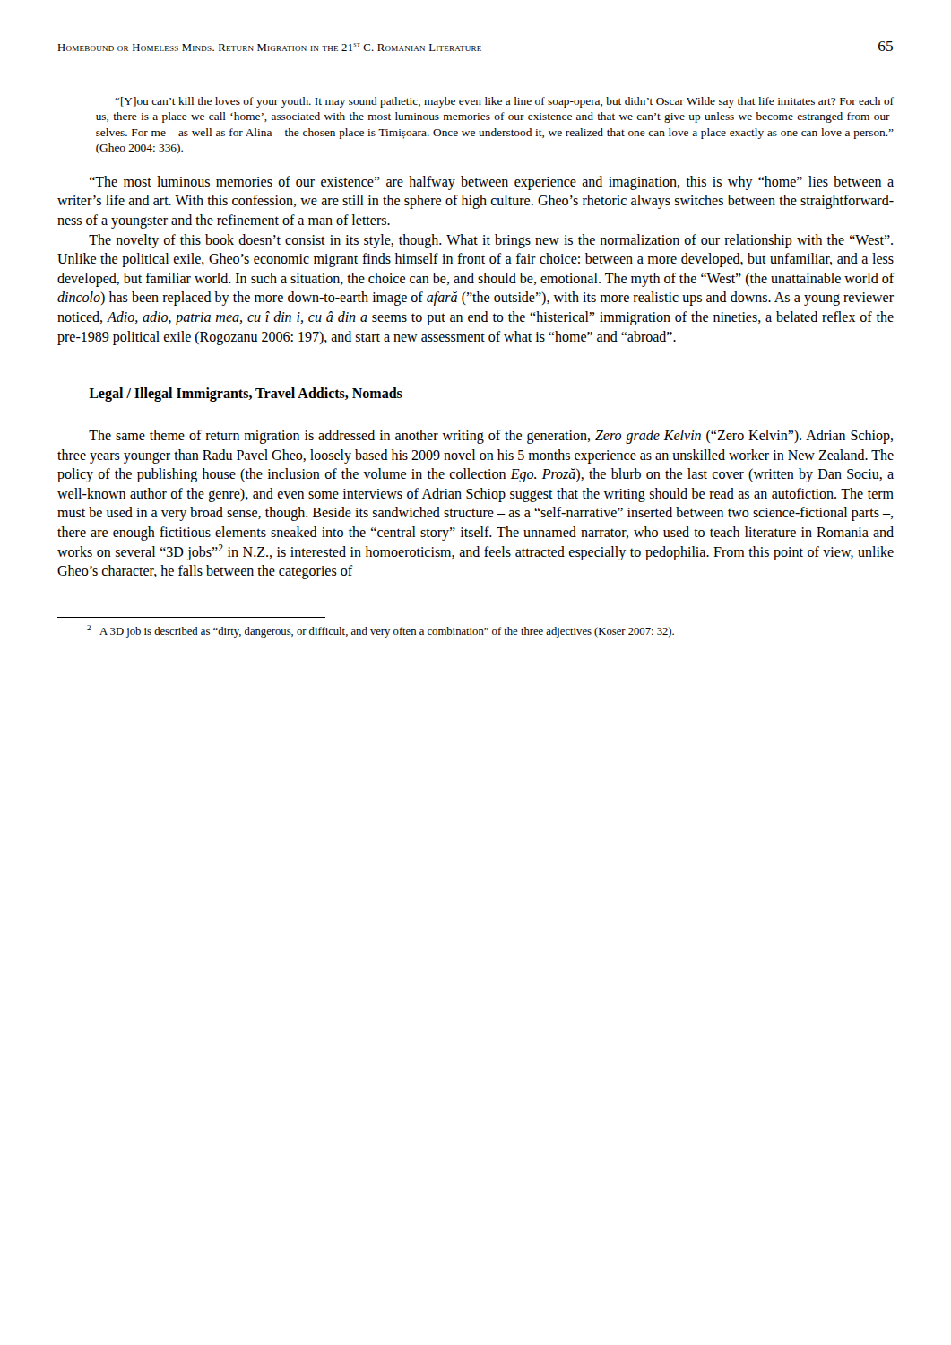Homebound or Homeless Minds. Return Migration in the 21st C. Romanian Literature 65
“[Y]ou can’t kill the loves of your youth. It may sound pathetic, maybe even like a line of soap-opera, but didn’t Oscar Wilde say that life imitates art? For each of us, there is a place we call ‘home’, associated with the most luminous memories of our existence and that we can’t give up unless we become estranged from ourselves. For me – as well as for Alina – the chosen place is Timișoara. Once we understood it, we realized that one can love a place exactly as one can love a person.” (Gheo 2004: 336).
“The most luminous memories of our existence” are halfway between experience and imagination, this is why “home” lies between a writer’s life and art. With this confession, we are still in the sphere of high culture. Gheo’s rhetoric always switches between the straightforwardness of a youngster and the refinement of a man of letters.
The novelty of this book doesn’t consist in its style, though. What it brings new is the normalization of our relationship with the “West”. Unlike the political exile, Gheo’s economic migrant finds himself in front of a fair choice: between a more developed, but unfamiliar, and a less developed, but familiar world. In such a situation, the choice can be, and should be, emotional. The myth of the “West” (the unattainable world of dincolo) has been replaced by the more down-to-earth image of afară (”the outside”), with its more realistic ups and downs. As a young reviewer noticed, Adio, adio, patria mea, cu î din i, cu â din a seems to put an end to the “histerical” immigration of the nineties, a belated reflex of the pre-1989 political exile (Rogozanu 2006: 197), and start a new assessment of what is “home” and “abroad”.
Legal / Illegal Immigrants, Travel Addicts, Nomads
The same theme of return migration is addressed in another writing of the generation, Zero grade Kelvin (“Zero Kelvin”). Adrian Schiop, three years younger than Radu Pavel Gheo, loosely based his 2009 novel on his 5 months experience as an unskilled worker in New Zealand. The policy of the publishing house (the inclusion of the volume in the collection Ego. Proză), the blurb on the last cover (written by Dan Sociu, a well-known author of the genre), and even some interviews of Adrian Schiop suggest that the writing should be read as an autofiction. The term must be used in a very broad sense, though. Beside its sandwiched structure – as a “self-narrative” inserted between two science-fictional parts –, there are enough fictitious elements sneaked into the “central story” itself. The unnamed narrator, who used to teach literature in Romania and works on several “3D jobs”2 in N.Z., is interested in homoeroticism, and feels attracted especially to pedophilia. From this point of view, unlike Gheo’s character, he falls between the categories of
2 A 3D job is described as “dirty, dangerous, or difficult, and very often a combination” of the three adjectives (Koser 2007: 32).